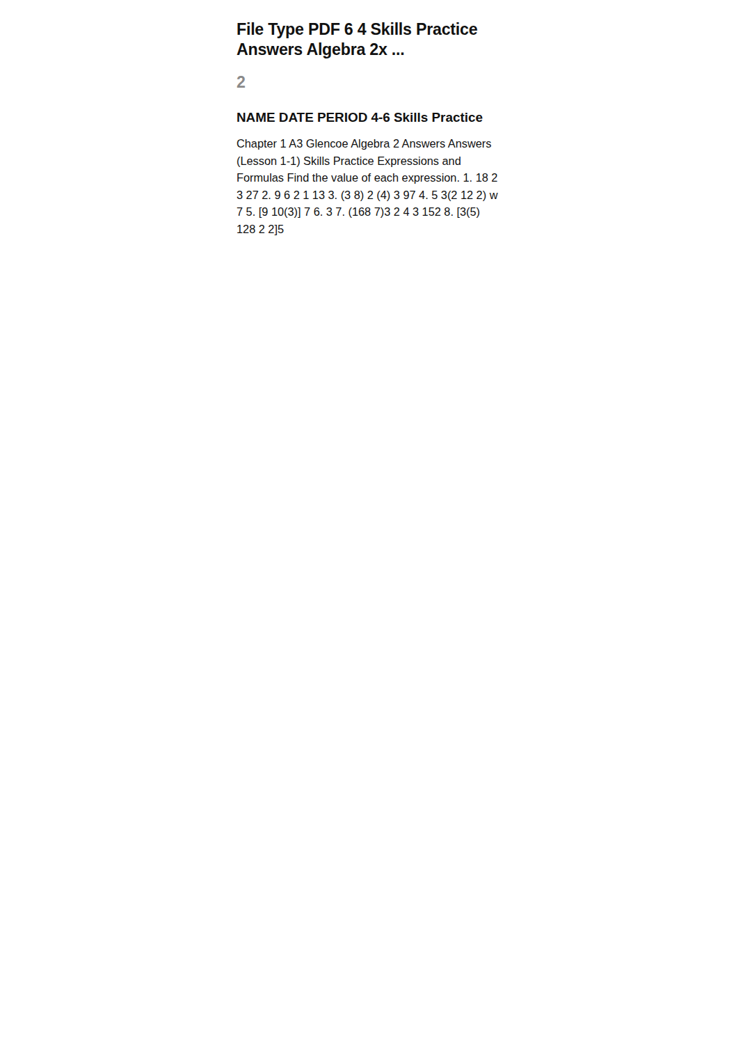File Type PDF 6 4 Skills Practice Answers Algebra 2x ...
2
NAME DATE PERIOD 4-6 Skills Practice
Chapter 1 A3 Glencoe Algebra 2 Answers Answers (Lesson 1-1) Skills Practice Expressions and Formulas Find the value of each expression. 1. 18 2 3 27 2. 9 6 2 1 13 3. (3 8) 2 (4) 3 97 4. 5 3(2 12 2) w 7 5. [9 10(3)] 7 6. 3 7. (168 7)3 2 4 3 152 8. [3(5) 128 2 2]5